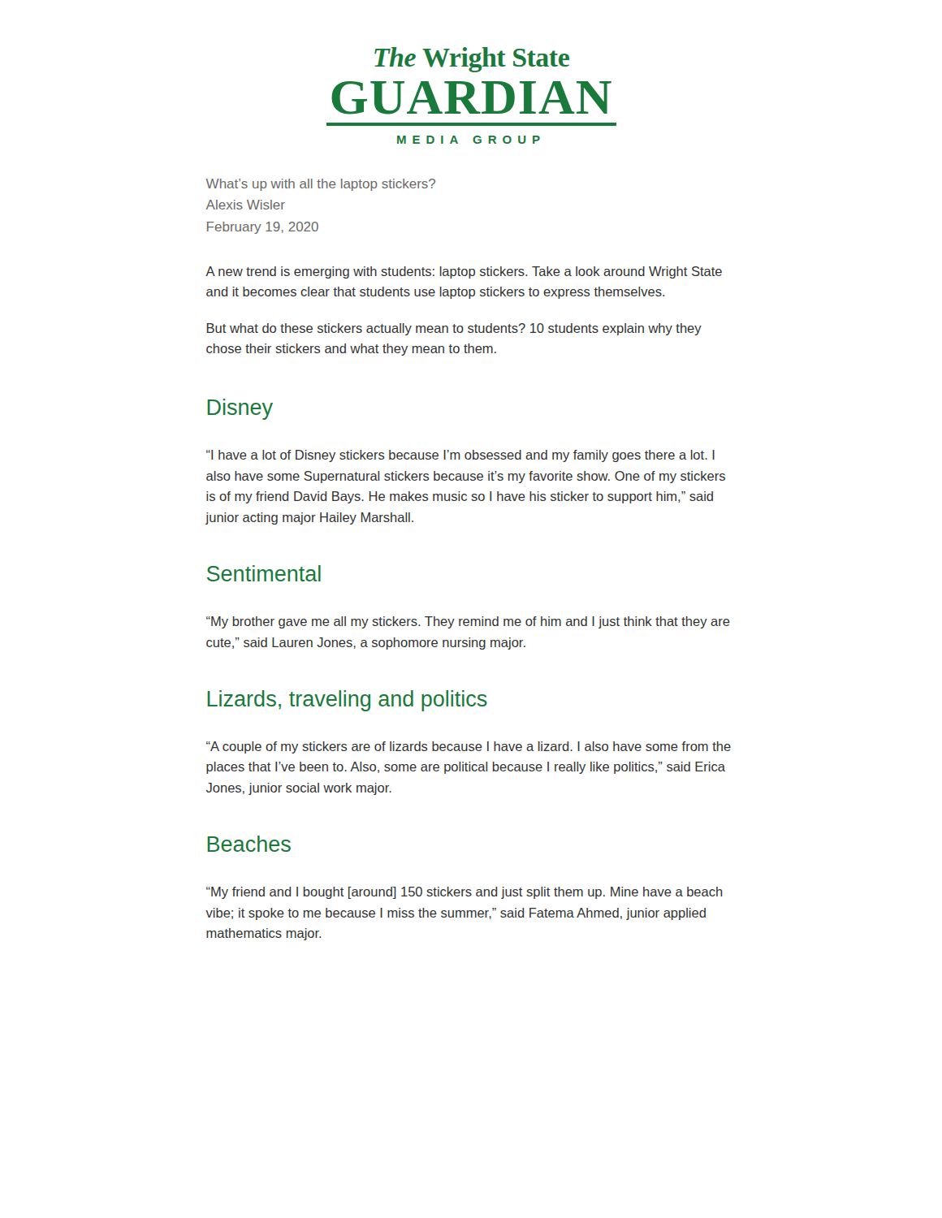The Wright State
GUARDIAN
MEDIA GROUP
What’s up with all the laptop stickers?
Alexis Wisler
February 19, 2020
A new trend is emerging with students: laptop stickers. Take a look around Wright State and it becomes clear that students use laptop stickers to express themselves.
But what do these stickers actually mean to students? 10 students explain why they chose their stickers and what they mean to them.
Disney
“I have a lot of Disney stickers because I’m obsessed and my family goes there a lot. I also have some Supernatural stickers because it’s my favorite show. One of my stickers is of my friend David Bays. He makes music so I have his sticker to support him,” said junior acting major Hailey Marshall.
Sentimental
“My brother gave me all my stickers. They remind me of him and I just think that they are cute,” said Lauren Jones, a sophomore nursing major.
Lizards, traveling and politics
“A couple of my stickers are of lizards because I have a lizard. I also have some from the places that I’ve been to. Also, some are political because I really like politics,” said Erica Jones, junior social work major.
Beaches
“My friend and I bought [around] 150 stickers and just split them up. Mine have a beach vibe; it spoke to me because I miss the summer,” said Fatema Ahmed, junior applied mathematics major.